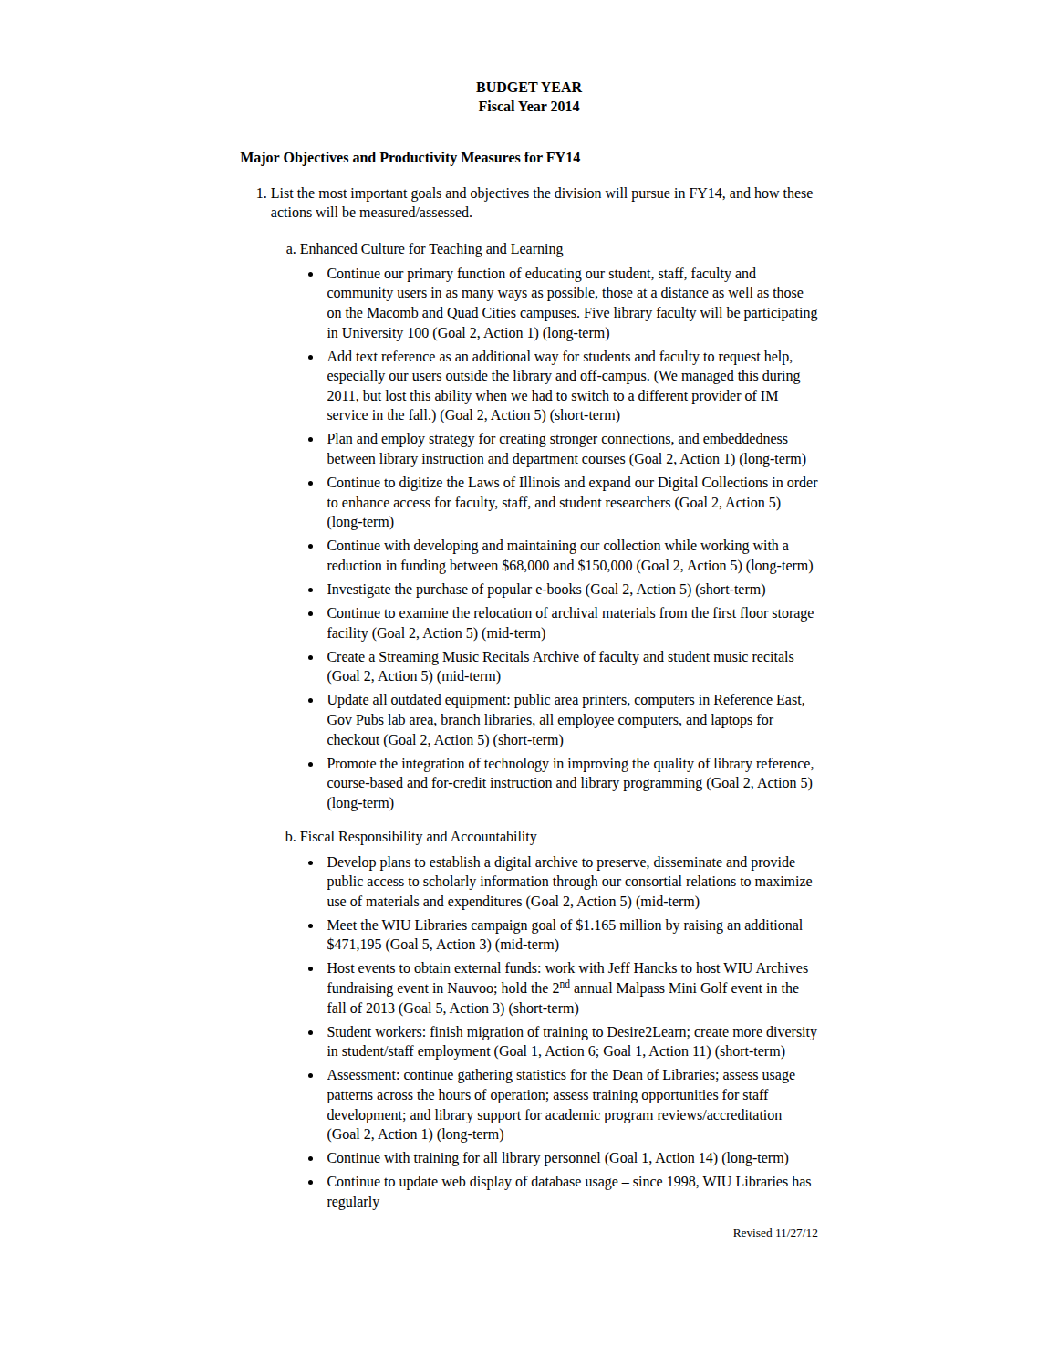BUDGET YEAR
Fiscal Year 2014
Major Objectives and Productivity Measures for FY14
List the most important goals and objectives the division will pursue in FY14, and how these actions will be measured/assessed.
Enhanced Culture for Teaching and Learning
Continue our primary function of educating our student, staff, faculty and community users in as many ways as possible, those at a distance as well as those on the Macomb and Quad Cities campuses. Five library faculty will be participating in University 100 (Goal 2, Action 1) (long-term)
Add text reference as an additional way for students and faculty to request help, especially our users outside the library and off-campus. (We managed this during 2011, but lost this ability when we had to switch to a different provider of IM service in the fall.) (Goal 2, Action 5) (short-term)
Plan and employ strategy for creating stronger connections, and embeddedness between library instruction and department courses (Goal 2, Action 1) (long-term)
Continue to digitize the Laws of Illinois and expand our Digital Collections in order to enhance access for faculty, staff, and student researchers (Goal 2, Action 5) (long-term)
Continue with developing and maintaining our collection while working with a reduction in funding between $68,000 and $150,000 (Goal 2, Action 5) (long-term)
Investigate the purchase of popular e-books (Goal 2, Action 5) (short-term)
Continue to examine the relocation of archival materials from the first floor storage facility (Goal 2, Action 5) (mid-term)
Create a Streaming Music Recitals Archive of faculty and student music recitals (Goal 2, Action 5) (mid-term)
Update all outdated equipment: public area printers, computers in Reference East, Gov Pubs lab area, branch libraries, all employee computers, and laptops for checkout (Goal 2, Action 5) (short-term)
Promote the integration of technology in improving the quality of library reference, course-based and for-credit instruction and library programming (Goal 2, Action 5) (long-term)
Fiscal Responsibility and Accountability
Develop plans to establish a digital archive to preserve, disseminate and provide public access to scholarly information through our consortial relations to maximize use of materials and expenditures (Goal 2, Action 5) (mid-term)
Meet the WIU Libraries campaign goal of $1.165 million by raising an additional $471,195 (Goal 5, Action 3) (mid-term)
Host events to obtain external funds: work with Jeff Hancks to host WIU Archives fundraising event in Nauvoo; hold the 2nd annual Malpass Mini Golf event in the fall of 2013 (Goal 5, Action 3) (short-term)
Student workers: finish migration of training to Desire2Learn; create more diversity in student/staff employment (Goal 1, Action 6; Goal 1, Action 11) (short-term)
Assessment: continue gathering statistics for the Dean of Libraries; assess usage patterns across the hours of operation; assess training opportunities for staff development; and library support for academic program reviews/accreditation (Goal 2, Action 1) (long-term)
Continue with training for all library personnel (Goal 1, Action 14) (long-term)
Continue to update web display of database usage – since 1998, WIU Libraries has regularly
Revised 11/27/12